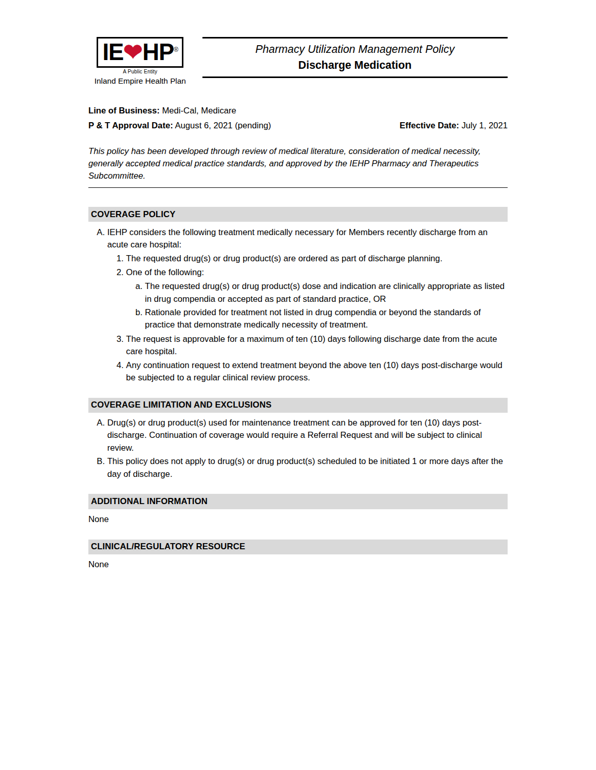IE❤HP®
A Public Entity
Inland Empire Health Plan
Pharmacy Utilization Management Policy
Discharge Medication
Line of Business: Medi-Cal, Medicare
P & T Approval Date: August 6, 2021 (pending)
Effective Date: July 1, 2021
This policy has been developed through review of medical literature, consideration of medical necessity, generally accepted medical practice standards, and approved by the IEHP Pharmacy and Therapeutics Subcommittee.
COVERAGE POLICY
IEHP considers the following treatment medically necessary for Members recently discharge from an acute care hospital:
The requested drug(s) or drug product(s) are ordered as part of discharge planning.
One of the following:
The requested drug(s) or drug product(s) dose and indication are clinically appropriate as listed in drug compendia or accepted as part of standard practice, OR
Rationale provided for treatment not listed in drug compendia or beyond the standards of practice that demonstrate medically necessity of treatment.
The request is approvable for a maximum of ten (10) days following discharge date from the acute care hospital.
Any continuation request to extend treatment beyond the above ten (10) days post-discharge would be subjected to a regular clinical review process.
COVERAGE LIMITATION AND EXCLUSIONS
Drug(s) or drug product(s) used for maintenance treatment can be approved for ten (10) days post-discharge. Continuation of coverage would require a Referral Request and will be subject to clinical review.
This policy does not apply to drug(s) or drug product(s) scheduled to be initiated 1 or more days after the day of discharge.
ADDITIONAL INFORMATION
None
CLINICAL/REGULATORY RESOURCE
None